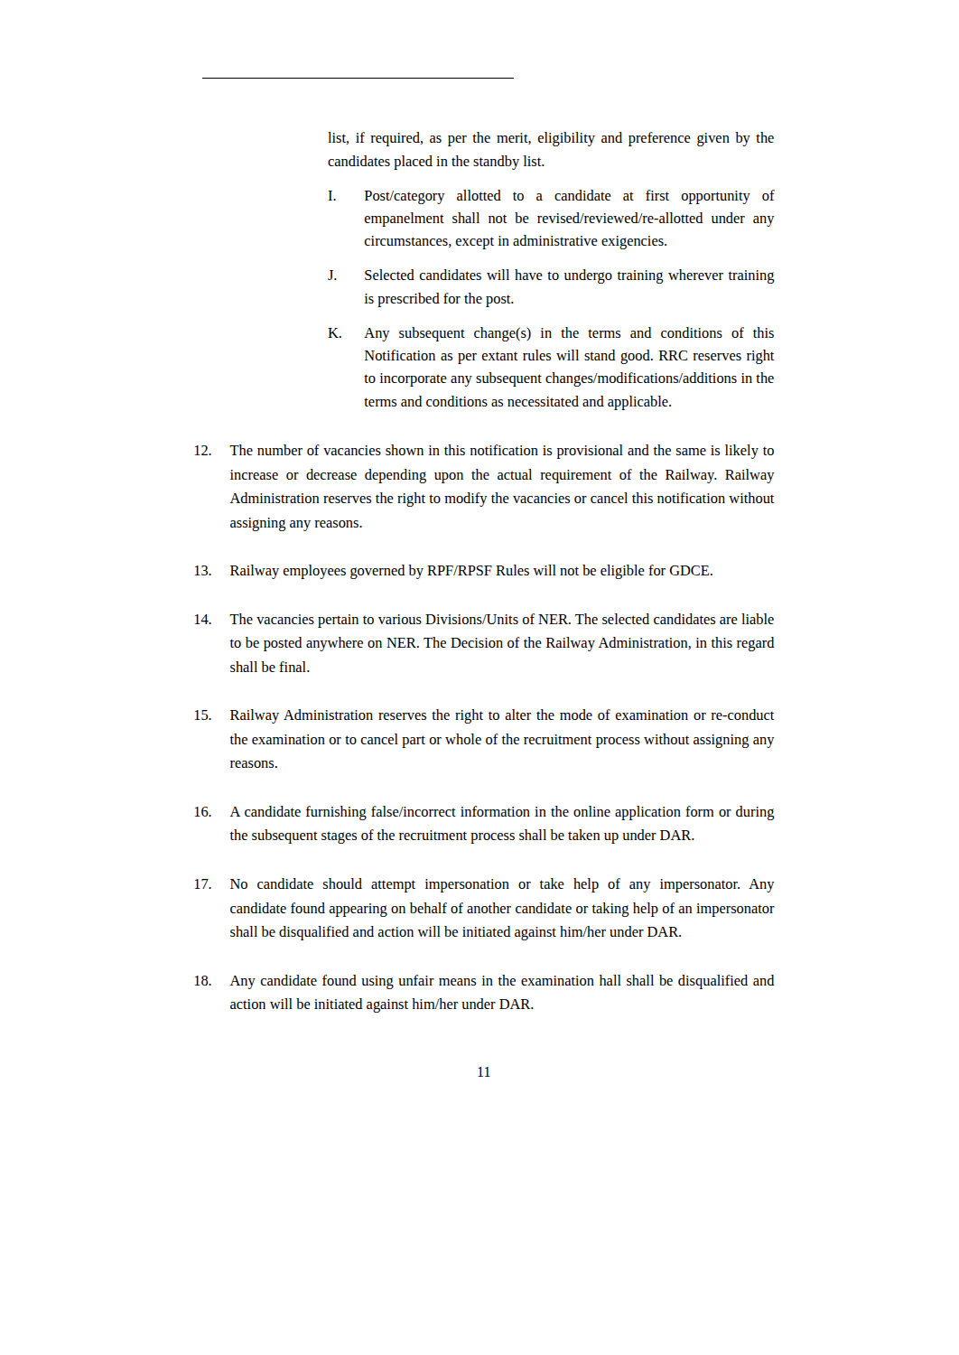list, if required, as per the merit, eligibility and preference given by the candidates placed in the standby list.
I. Post/category allotted to a candidate at first opportunity of empanelment shall not be revised/reviewed/re-allotted under any circumstances, except in administrative exigencies.
J. Selected candidates will have to undergo training wherever training is prescribed for the post.
K. Any subsequent change(s) in the terms and conditions of this Notification as per extant rules will stand good. RRC reserves right to incorporate any subsequent changes/modifications/additions in the terms and conditions as necessitated and applicable.
12. The number of vacancies shown in this notification is provisional and the same is likely to increase or decrease depending upon the actual requirement of the Railway. Railway Administration reserves the right to modify the vacancies or cancel this notification without assigning any reasons.
13. Railway employees governed by RPF/RPSF Rules will not be eligible for GDCE.
14. The vacancies pertain to various Divisions/Units of NER. The selected candidates are liable to be posted anywhere on NER. The Decision of the Railway Administration, in this regard shall be final.
15. Railway Administration reserves the right to alter the mode of examination or re-conduct the examination or to cancel part or whole of the recruitment process without assigning any reasons.
16. A candidate furnishing false/incorrect information in the online application form or during the subsequent stages of the recruitment process shall be taken up under DAR.
17. No candidate should attempt impersonation or take help of any impersonator. Any candidate found appearing on behalf of another candidate or taking help of an impersonator shall be disqualified and action will be initiated against him/her under DAR.
18. Any candidate found using unfair means in the examination hall shall be disqualified and action will be initiated against him/her under DAR.
11